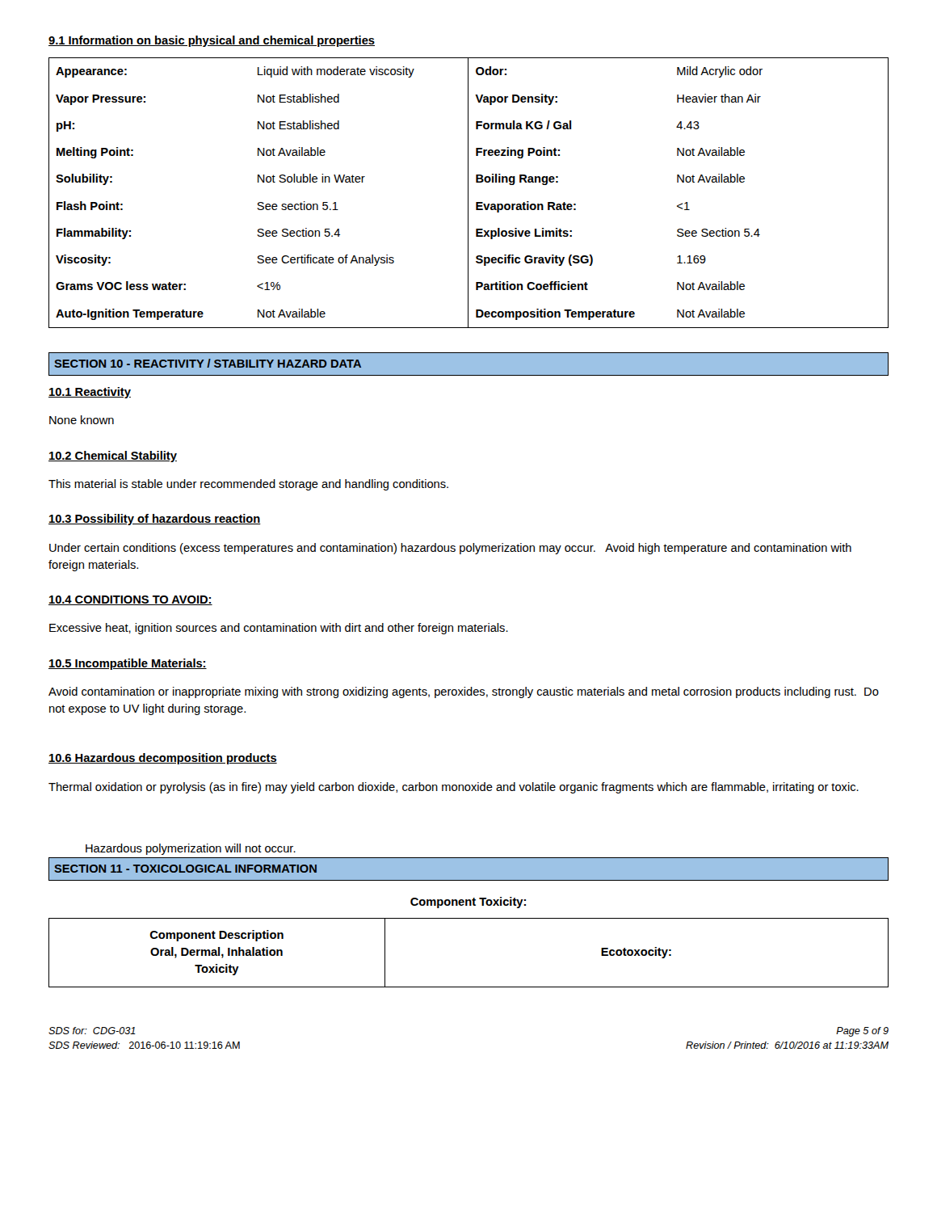9.1 Information on basic physical and chemical properties
| Appearance: | Liquid with moderate viscosity | Odor: | Mild Acrylic odor |
| Vapor Pressure: | Not Established | Vapor Density: | Heavier than Air |
| pH: | Not Established | Formula KG / Gal | 4.43 |
| Melting Point: | Not Available | Freezing Point: | Not Available |
| Solubility: | Not Soluble in Water | Boiling Range: | Not Available |
| Flash Point: | See section 5.1 | Evaporation Rate: | <1 |
| Flammability: | See Section 5.4 | Explosive Limits: | See Section 5.4 |
| Viscosity: | See Certificate of Analysis | Specific Gravity (SG) | 1.169 |
| Grams VOC less water: | <1% | Partition Coefficient | Not Available |
| Auto-Ignition Temperature | Not Available | Decomposition Temperature | Not Available |
SECTION 10 - REACTIVITY / STABILITY HAZARD DATA
10.1 Reactivity
None known
10.2 Chemical Stability
This material is stable under recommended storage and handling conditions.
10.3 Possibility of hazardous reaction
Under certain conditions (excess temperatures and contamination) hazardous polymerization may occur. Avoid high temperature and contamination with foreign materials.
10.4 CONDITIONS TO AVOID:
Excessive heat, ignition sources and contamination with dirt and other foreign materials.
10.5 Incompatible Materials:
Avoid contamination or inappropriate mixing with strong oxidizing agents, peroxides, strongly caustic materials and metal corrosion products including rust. Do not expose to UV light during storage.
10.6 Hazardous decomposition products
Thermal oxidation or pyrolysis (as in fire) may yield carbon dioxide, carbon monoxide and volatile organic fragments which are flammable, irritating or toxic.
Hazardous polymerization will not occur.
SECTION 11 - TOXICOLOGICAL INFORMATION
Component Toxicity:
| Component Description Oral, Dermal, Inhalation Toxicity | Ecotoxocity: |
SDS for: CDG-031
Page 5 of 9
SDS Reviewed: 2016-06-10 11:19:16 AM
Revision / Printed: 6/10/2016 at 11:19:33AM